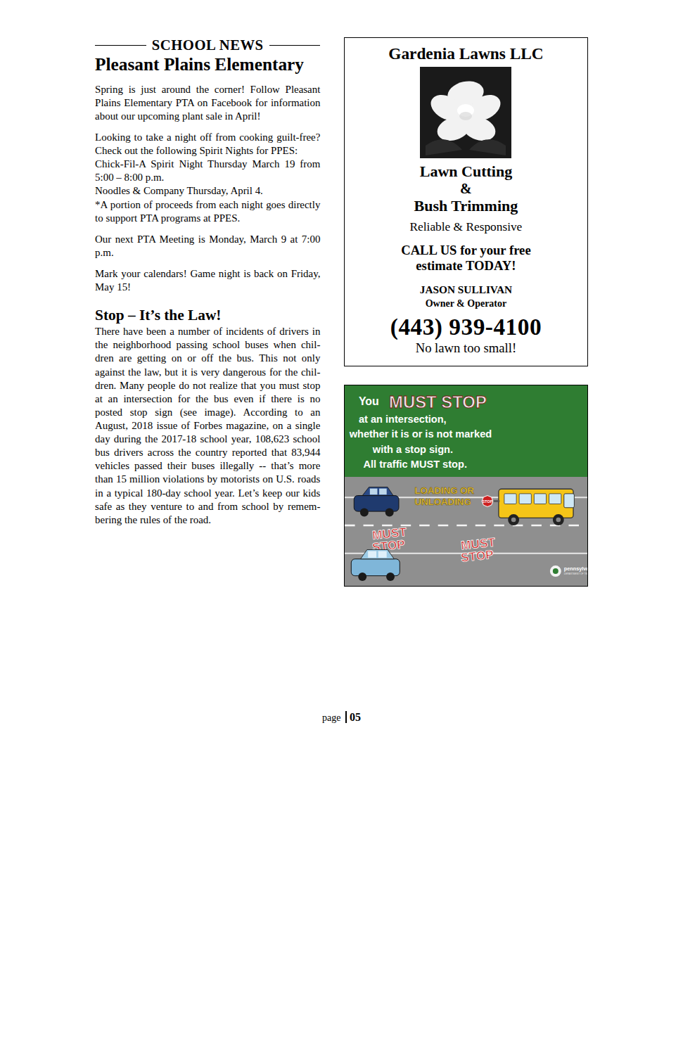SCHOOL NEWS
Pleasant Plains Elementary
Spring is just around the corner! Follow Pleasant Plains Elementary PTA on Facebook for information about our upcoming plant sale in April!
Looking to take a night off from cooking guilt-free? Check out the following Spirit Nights for PPES:
Chick-Fil-A Spirit Night Thursday March 19 from 5:00 – 8:00 p.m.
Noodles & Company Thursday, April 4.
*A portion of proceeds from each night goes directly to support PTA programs at PPES.
Our next PTA Meeting is Monday, March 9 at 7:00 p.m.
Mark your calendars! Game night is back on Friday, May 15!
Stop – It’s the Law!
There have been a number of incidents of drivers in the neighborhood passing school buses when children are getting on or off the bus. This not only against the law, but it is very dangerous for the children. Many people do not realize that you must stop at an intersection for the bus even if there is no posted stop sign (see image). According to an August, 2018 issue of Forbes magazine, on a single day during the 2017-18 school year, 108,623 school bus drivers across the country reported that 83,944 vehicles passed their buses illegally -- that’s more than 15 million violations by motorists on U.S. roads in a typical 180-day school year. Let’s keep our kids safe as they venture to and from school by remembering the rules of the road.
Gardenia Lawns LLC
Lawn Cutting&Bush Trimming
Reliable & Responsive
CALL US for your free
estimate TODAY!
JASON SULLIVAN
Owner & Operator
(443) 939-4100
No lawn too small!
You MUST STOP at an intersection, whether it is or is not marked with a stop sign. All traffic MUST stop. LOADING OR UNLOADING STOP MUST STOP MUST STOP pennsylvania DEPARTMENT OF TRANSPORTATION
page 05